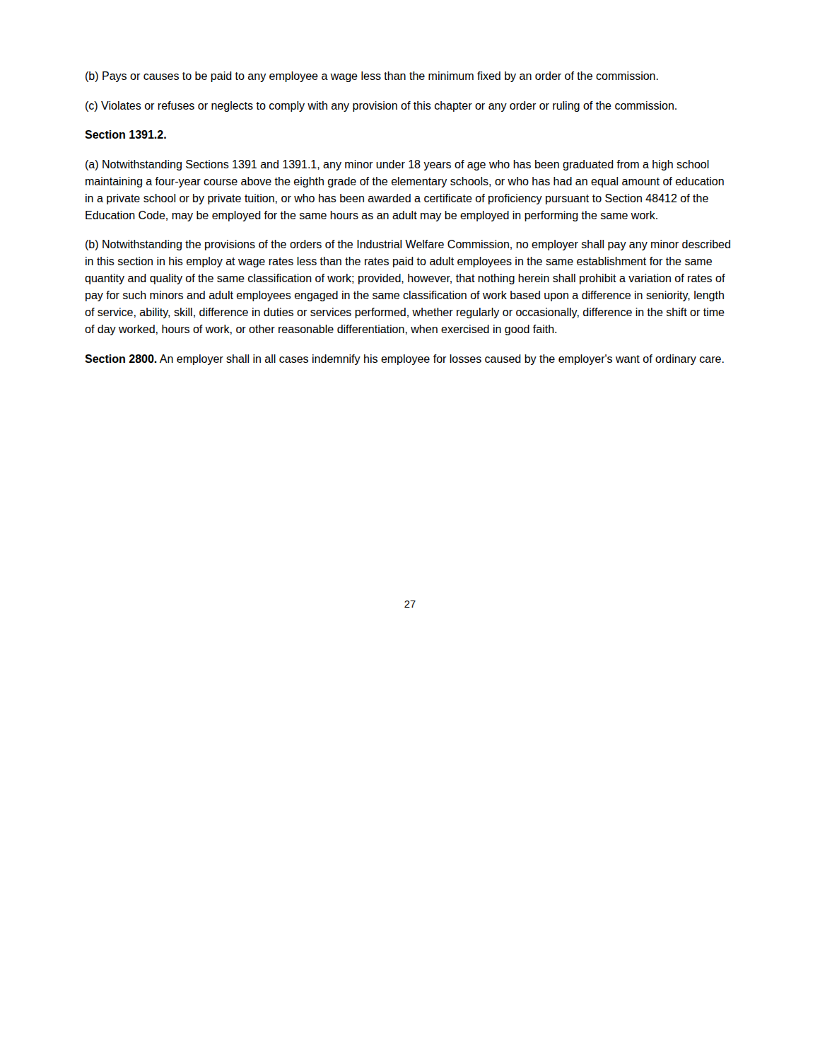(b) Pays or causes to be paid to any employee a wage less than the minimum fixed by an order of the commission.
(c) Violates or refuses or neglects to comply with any provision of this chapter or any order or ruling of the commission.
Section 1391.2.
(a) Notwithstanding Sections 1391 and 1391.1, any minor under 18 years of age who has been graduated from a high school maintaining a four-year course above the eighth grade of the elementary schools, or who has had an equal amount of education in a private school or by private tuition, or who has been awarded a certificate of proficiency pursuant to Section 48412 of the Education Code, may be employed for the same hours as an adult may be employed in performing the same work.
(b) Notwithstanding the provisions of the orders of the Industrial Welfare Commission, no employer shall pay any minor described in this section in his employ at wage rates less than the rates paid to adult employees in the same establishment for the same quantity and quality of the same classification of work; provided, however, that nothing herein shall prohibit a variation of rates of pay for such minors and adult employees engaged in the same classification of work based upon a difference in seniority, length of service, ability, skill, difference in duties or services performed, whether regularly or occasionally, difference in the shift or time of day worked, hours of work, or other reasonable differentiation, when exercised in good faith.
Section 2800. An employer shall in all cases indemnify his employee for losses caused by the employer's want of ordinary care.
27